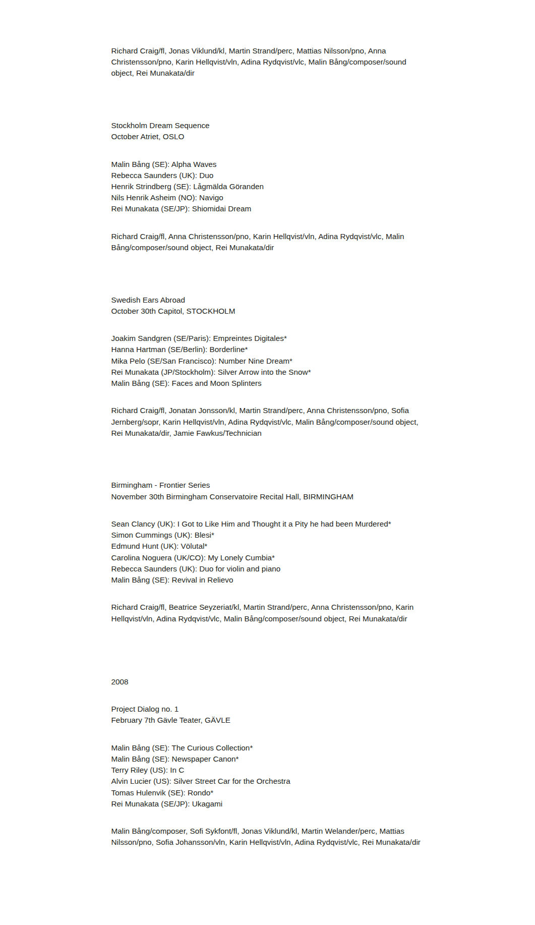Richard Craig/fl, Jonas Viklund/kl, Martin Strand/perc, Mattias Nilsson/pno, Anna Christensson/pno, Karin Hellqvist/vln, Adina Rydqvist/vlc, Malin Bång/composer/sound object, Rei Munakata/dir
Stockholm Dream Sequence
October Atriet, OSLO
Malin Bång (SE): Alpha Waves
Rebecca Saunders (UK): Duo
Henrik Strindberg (SE): Lågmälda Göranden
Nils Henrik Asheim (NO): Navigo
Rei Munakata (SE/JP): Shiomidai Dream
Richard Craig/fl, Anna Christensson/pno, Karin Hellqvist/vln, Adina Rydqvist/vlc, Malin Bång/composer/sound object, Rei Munakata/dir
Swedish Ears Abroad
October 30th Capitol, STOCKHOLM
Joakim Sandgren (SE/Paris): Empreintes Digitales*
Hanna Hartman (SE/Berlin): Borderline*
Mika Pelo (SE/San Francisco): Number Nine Dream*
Rei Munakata (JP/Stockholm): Silver Arrow into the Snow*
Malin Bång (SE): Faces and Moon Splinters
Richard Craig/fl, Jonatan Jonsson/kl, Martin Strand/perc, Anna Christensson/pno, Sofia Jernberg/sopr, Karin Hellqvist/vln, Adina Rydqvist/vlc, Malin Bång/composer/sound object, Rei Munakata/dir, Jamie Fawkus/Technician
Birmingham - Frontier Series
November 30th Birmingham Conservatoire Recital Hall, BIRMINGHAM
Sean Clancy (UK): I Got to Like Him and Thought it a Pity he had been Murdered*
Simon Cummings (UK): Blesi*
Edmund Hunt (UK): Völutal*
Carolina Noguera (UK/CO): My Lonely Cumbia*
Rebecca Saunders (UK): Duo for violin and piano
Malin Bång (SE): Revival in Relievo
Richard Craig/fl, Beatrice Seyzeriat/kl, Martin Strand/perc, Anna Christensson/pno, Karin Hellqvist/vln, Adina Rydqvist/vlc, Malin Bång/composer/sound object, Rei Munakata/dir
2008
Project Dialog no. 1
February 7th Gävle Teater, GÄVLE
Malin Bång (SE): The Curious Collection*
Malin Bång (SE): Newspaper Canon*
Terry Riley (US): In C
Alvin Lucier (US): Silver Street Car for the Orchestra
Tomas Hulenvik (SE): Rondo*
Rei Munakata (SE/JP): Ukagami
Malin Bång/composer, Sofi Sykfont/fl, Jonas Viklund/kl, Martin Welander/perc, Mattias Nilsson/pno, Sofia Johansson/vln, Karin Hellqvist/vln, Adina Rydqvist/vlc, Rei Munakata/dir